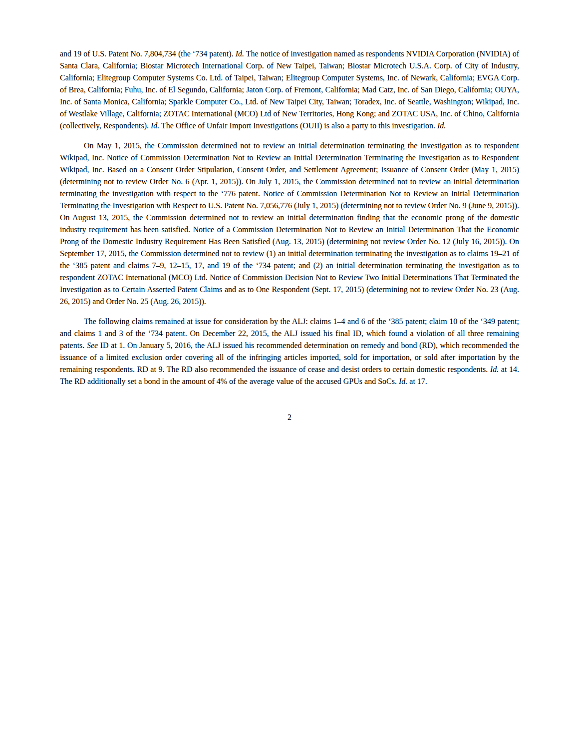and 19 of U.S. Patent No. 7,804,734 (the ‘734 patent). Id. The notice of investigation named as respondents NVIDIA Corporation (NVIDIA) of Santa Clara, California; Biostar Microtech International Corp. of New Taipei, Taiwan; Biostar Microtech U.S.A. Corp. of City of Industry, California; Elitegroup Computer Systems Co. Ltd. of Taipei, Taiwan; Elitegroup Computer Systems, Inc. of Newark, California; EVGA Corp. of Brea, California; Fuhu, Inc. of El Segundo, California; Jaton Corp. of Fremont, California; Mad Catz, Inc. of San Diego, California; OUYA, Inc. of Santa Monica, California; Sparkle Computer Co., Ltd. of New Taipei City, Taiwan; Toradex, Inc. of Seattle, Washington; Wikipad, Inc. of Westlake Village, California; ZOTAC International (MCO) Ltd of New Territories, Hong Kong; and ZOTAC USA, Inc. of Chino, California (collectively, Respondents). Id. The Office of Unfair Import Investigations (OUII) is also a party to this investigation. Id.
On May 1, 2015, the Commission determined not to review an initial determination terminating the investigation as to respondent Wikipad, Inc. Notice of Commission Determination Not to Review an Initial Determination Terminating the Investigation as to Respondent Wikipad, Inc. Based on a Consent Order Stipulation, Consent Order, and Settlement Agreement; Issuance of Consent Order (May 1, 2015) (determining not to review Order No. 6 (Apr. 1, 2015)). On July 1, 2015, the Commission determined not to review an initial determination terminating the investigation with respect to the ‘776 patent. Notice of Commission Determination Not to Review an Initial Determination Terminating the Investigation with Respect to U.S. Patent No. 7,056,776 (July 1, 2015) (determining not to review Order No. 9 (June 9, 2015)). On August 13, 2015, the Commission determined not to review an initial determination finding that the economic prong of the domestic industry requirement has been satisfied. Notice of a Commission Determination Not to Review an Initial Determination That the Economic Prong of the Domestic Industry Requirement Has Been Satisfied (Aug. 13, 2015) (determining not review Order No. 12 (July 16, 2015)). On September 17, 2015, the Commission determined not to review (1) an initial determination terminating the investigation as to claims 19–21 of the ‘385 patent and claims 7–9, 12–15, 17, and 19 of the ‘734 patent; and (2) an initial determination terminating the investigation as to respondent ZOTAC International (MCO) Ltd. Notice of Commission Decision Not to Review Two Initial Determinations That Terminated the Investigation as to Certain Asserted Patent Claims and as to One Respondent (Sept. 17, 2015) (determining not to review Order No. 23 (Aug. 26, 2015) and Order No. 25 (Aug. 26, 2015)).
The following claims remained at issue for consideration by the ALJ: claims 1–4 and 6 of the ‘385 patent; claim 10 of the ‘349 patent; and claims 1 and 3 of the ‘734 patent. On December 22, 2015, the ALJ issued his final ID, which found a violation of all three remaining patents. See ID at 1. On January 5, 2016, the ALJ issued his recommended determination on remedy and bond (RD), which recommended the issuance of a limited exclusion order covering all of the infringing articles imported, sold for importation, or sold after importation by the remaining respondents. RD at 9. The RD also recommended the issuance of cease and desist orders to certain domestic respondents. Id. at 14. The RD additionally set a bond in the amount of 4% of the average value of the accused GPUs and SoCs. Id. at 17.
2